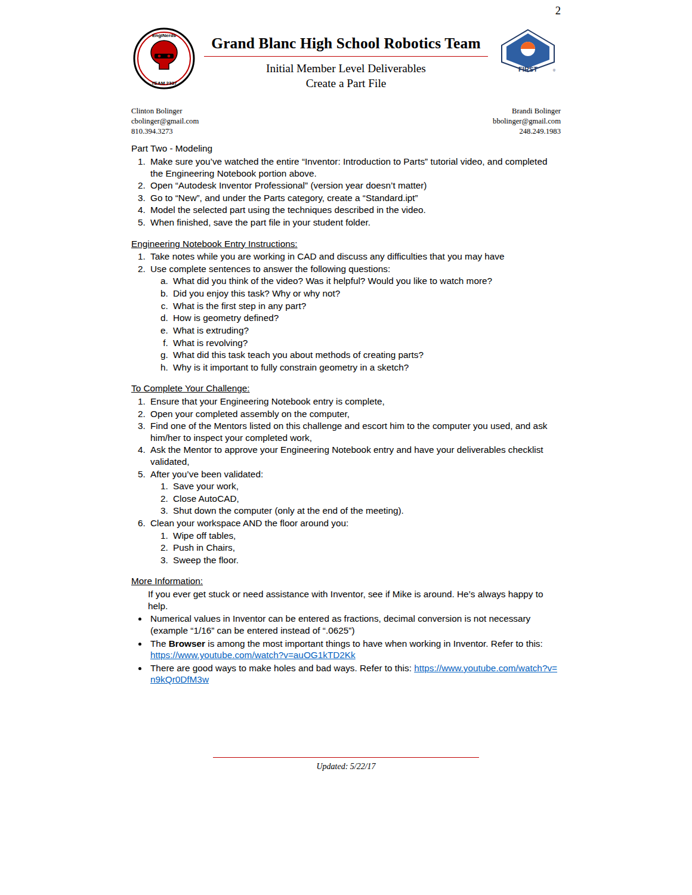2
EngiNerds TEAM 2337
Grand Blanc High School Robotics Team
Initial Member Level Deliverables
Create a Part File
FIRST ®
Clinton Bolinger
cbolinger@gmail.com
810.394.3273
Brandi Bolinger
bbolinger@gmail.com
248.249.1983
Part Two - Modeling
Make sure you’ve watched the entire “Inventor: Introduction to Parts” tutorial video, and completed the Engineering Notebook portion above.
Open “Autodesk Inventor Professional” (version year doesn’t matter)
Go to “New”, and under the Parts category, create a “Standard.ipt”
Model the selected part using the techniques described in the video.
When finished, save the part file in your student folder.
Engineering Notebook Entry Instructions:
Take notes while you are working in CAD and discuss any difficulties that you may have
Use complete sentences to answer the following questions:
What did you think of the video? Was it helpful? Would you like to watch more?
Did you enjoy this task? Why or why not?
What is the first step in any part?
How is geometry defined?
What is extruding?
What is revolving?
What did this task teach you about methods of creating parts?
Why is it important to fully constrain geometry in a sketch?
To Complete Your Challenge:
Ensure that your Engineering Notebook entry is complete,
Open your completed assembly on the computer,
Find one of the Mentors listed on this challenge and escort him to the computer you used, and ask him/her to inspect your completed work,
Ask the Mentor to approve your Engineering Notebook entry and have your deliverables checklist validated,
After you’ve been validated:
Save your work,
Close AutoCAD,
Shut down the computer (only at the end of the meeting).
Clean your workspace AND the floor around you:
Wipe off tables,
Push in Chairs,
Sweep the floor.
More Information:
If you ever get stuck or need assistance with Inventor, see if Mike is around. He’s always happy to help.
Numerical values in Inventor can be entered as fractions, decimal conversion is not necessary (example “1/16” can be entered instead of “.0625”)
The Browser is among the most important things to have when working in Inventor. Refer to this:
https://www.youtube.com/watch?v=auOG1kTD2Kk
There are good ways to make holes and bad ways. Refer to this: https://www.youtube.com/watch?v=n9kQr0DfM3w
Updated: 5/22/17